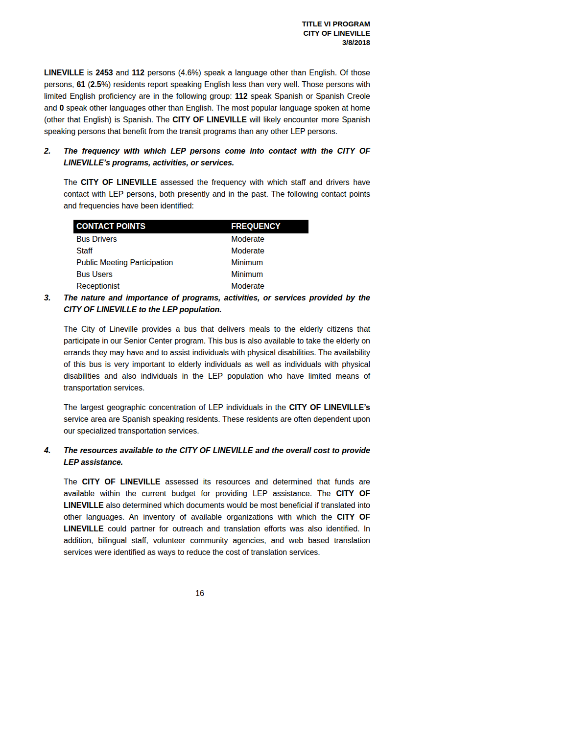TITLE VI PROGRAM
CITY OF LINEVILLE
3/8/2018
LINEVILLE is 2453 and 112 persons (4.6%) speak a language other than English. Of those persons, 61 (2.5%) residents report speaking English less than very well. Those persons with limited English proficiency are in the following group: 112 speak Spanish or Spanish Creole and 0 speak other languages other than English. The most popular language spoken at home (other that English) is Spanish. The CITY OF LINEVILLE will likely encounter more Spanish speaking persons that benefit from the transit programs than any other LEP persons.
2.
The frequency with which LEP persons come into contact with the CITY OF LINEVILLE’s programs, activities, or services.
The CITY OF LINEVILLE assessed the frequency with which staff and drivers have contact with LEP persons, both presently and in the past. The following contact points and frequencies have been identified:
| CONTACT POINTS | FREQUENCY |
| --- | --- |
| Bus Drivers | Moderate |
| Staff | Moderate |
| Public Meeting Participation | Minimum |
| Bus Users | Minimum |
| Receptionist | Moderate |
3.
The nature and importance of programs, activities, or services provided by the CITY OF LINEVILLE to the LEP population.
The City of Lineville provides a bus that delivers meals to the elderly citizens that participate in our Senior Center program. This bus is also available to take the elderly on errands they may have and to assist individuals with physical disabilities. The availability of this bus is very important to elderly individuals as well as individuals with physical disabilities and also individuals in the LEP population who have limited means of transportation services.
The largest geographic concentration of LEP individuals in the CITY OF LINEVILLE’s service area are Spanish speaking residents. These residents are often dependent upon our specialized transportation services.
4.
The resources available to the CITY OF LINEVILLE and the overall cost to provide LEP assistance.
The CITY OF LINEVILLE assessed its resources and determined that funds are available within the current budget for providing LEP assistance. The CITY OF LINEVILLE also determined which documents would be most beneficial if translated into other languages. An inventory of available organizations with which the CITY OF LINEVILLE could partner for outreach and translation efforts was also identified. In addition, bilingual staff, volunteer community agencies, and web based translation services were identified as ways to reduce the cost of translation services.
16